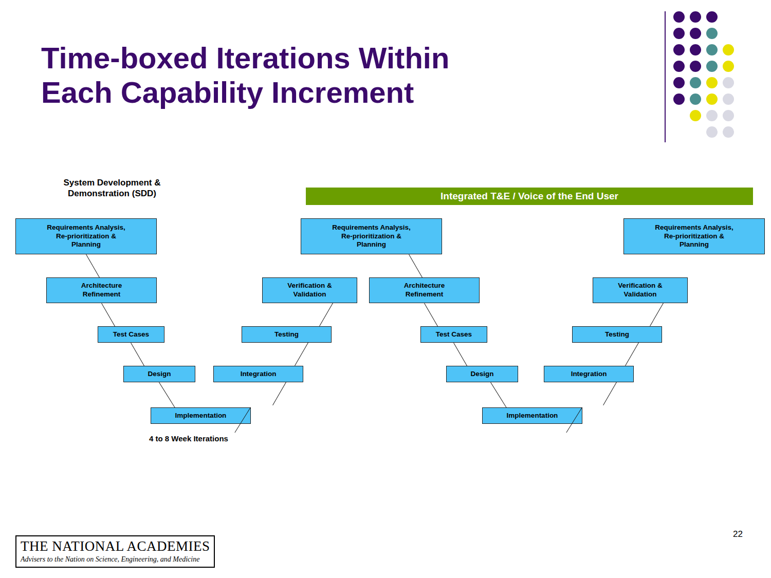Time-boxed Iterations Within
Each Capability Increment
System Development &
Demonstration (SDD)
Integrated T&E / Voice of the End User
Requirements Analysis,
Re-prioritization &
Planning
Architecture
Refinement
Test Cases
Design
Implementation
Integration
Testing
Verification &
Validation
Requirements Analysis,
Re-prioritization &
Planning
Architecture
Refinement
Test Cases
Design
Implementation
Integration
Testing
Verification &
Validation
Requirements Analysis,
Re-prioritization &
Planning
4 to 8 Week Iterations
22
THE NATIONAL ACADEMIES
Advisers to the Nation on Science, Engineering, and Medicine